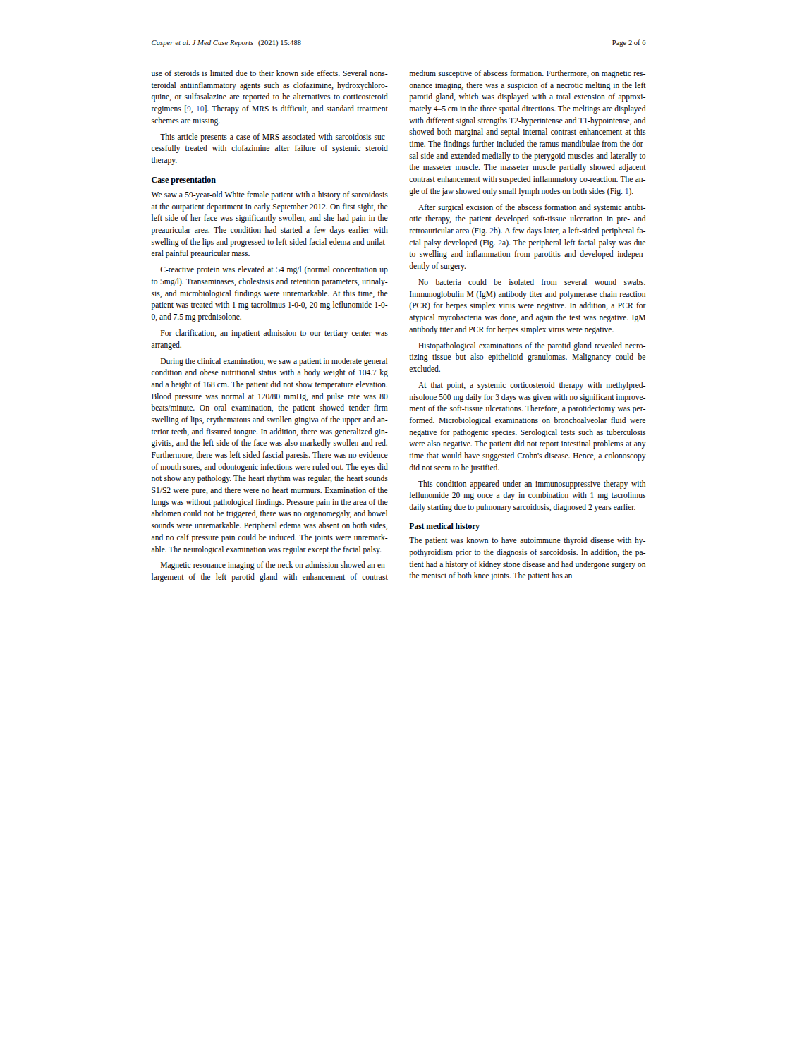Casper et al. J Med Case Reports (2021) 15:488
Page 2 of 6
use of steroids is limited due to their known side effects. Several nonsteroidal antiinflammatory agents such as clofazimine, hydroxychloroquine, or sulfasalazine are reported to be alternatives to corticosteroid regimens [9, 10]. Therapy of MRS is difficult, and standard treatment schemes are missing.
This article presents a case of MRS associated with sarcoidosis successfully treated with clofazimine after failure of systemic steroid therapy.
Case presentation
We saw a 59-year-old White female patient with a history of sarcoidosis at the outpatient department in early September 2012. On first sight, the left side of her face was significantly swollen, and she had pain in the preauricular area. The condition had started a few days earlier with swelling of the lips and progressed to left-sided facial edema and unilateral painful preauricular mass.
C-reactive protein was elevated at 54 mg/l (normal concentration up to 5mg/l). Transaminases, cholestasis and retention parameters, urinalysis, and microbiological findings were unremarkable. At this time, the patient was treated with 1 mg tacrolimus 1-0-0, 20 mg leflunomide 1-0-0, and 7.5 mg prednisolone.
For clarification, an inpatient admission to our tertiary center was arranged.
During the clinical examination, we saw a patient in moderate general condition and obese nutritional status with a body weight of 104.7 kg and a height of 168 cm. The patient did not show temperature elevation. Blood pressure was normal at 120/80 mmHg, and pulse rate was 80 beats/minute. On oral examination, the patient showed tender firm swelling of lips, erythematous and swollen gingiva of the upper and anterior teeth, and fissured tongue. In addition, there was generalized gingivitis, and the left side of the face was also markedly swollen and red. Furthermore, there was left-sided fascial paresis. There was no evidence of mouth sores, and odontogenic infections were ruled out. The eyes did not show any pathology. The heart rhythm was regular, the heart sounds S1/S2 were pure, and there were no heart murmurs. Examination of the lungs was without pathological findings. Pressure pain in the area of the abdomen could not be triggered, there was no organomegaly, and bowel sounds were unremarkable. Peripheral edema was absent on both sides, and no calf pressure pain could be induced. The joints were unremarkable. The neurological examination was regular except the facial palsy.
Magnetic resonance imaging of the neck on admission showed an enlargement of the left parotid gland with enhancement of contrast medium susceptive of abscess formation. Furthermore, on magnetic resonance imaging, there was a suspicion of a necrotic melting in the left parotid gland, which was displayed with a total extension of approximately 4–5 cm in the three spatial directions. The meltings are displayed with different signal strengths T2-hyperintense and T1-hypointense, and showed both marginal and septal internal contrast enhancement at this time. The findings further included the ramus mandibulae from the dorsal side and extended medially to the pterygoid muscles and laterally to the masseter muscle. The masseter muscle partially showed adjacent contrast enhancement with suspected inflammatory co-reaction. The angle of the jaw showed only small lymph nodes on both sides (Fig. 1).
After surgical excision of the abscess formation and systemic antibiotic therapy, the patient developed soft-tissue ulceration in pre- and retroauricular area (Fig. 2b). A few days later, a left-sided peripheral facial palsy developed (Fig. 2a). The peripheral left facial palsy was due to swelling and inflammation from parotitis and developed independently of surgery.
No bacteria could be isolated from several wound swabs. Immunoglobulin M (IgM) antibody titer and polymerase chain reaction (PCR) for herpes simplex virus were negative. In addition, a PCR for atypical mycobacteria was done, and again the test was negative. IgM antibody titer and PCR for herpes simplex virus were negative.
Histopathological examinations of the parotid gland revealed necrotizing tissue but also epithelioid granulomas. Malignancy could be excluded.
At that point, a systemic corticosteroid therapy with methylprednisolone 500 mg daily for 3 days was given with no significant improvement of the soft-tissue ulcerations. Therefore, a parotidectomy was performed. Microbiological examinations on bronchoalveolar fluid were negative for pathogenic species. Serological tests such as tuberculosis were also negative. The patient did not report intestinal problems at any time that would have suggested Crohn's disease. Hence, a colonoscopy did not seem to be justified.
This condition appeared under an immunosuppressive therapy with leflunomide 20 mg once a day in combination with 1 mg tacrolimus daily starting due to pulmonary sarcoidosis, diagnosed 2 years earlier.
Past medical history
The patient was known to have autoimmune thyroid disease with hypothyroidism prior to the diagnosis of sarcoidosis. In addition, the patient had a history of kidney stone disease and had undergone surgery on the menisci of both knee joints. The patient has an